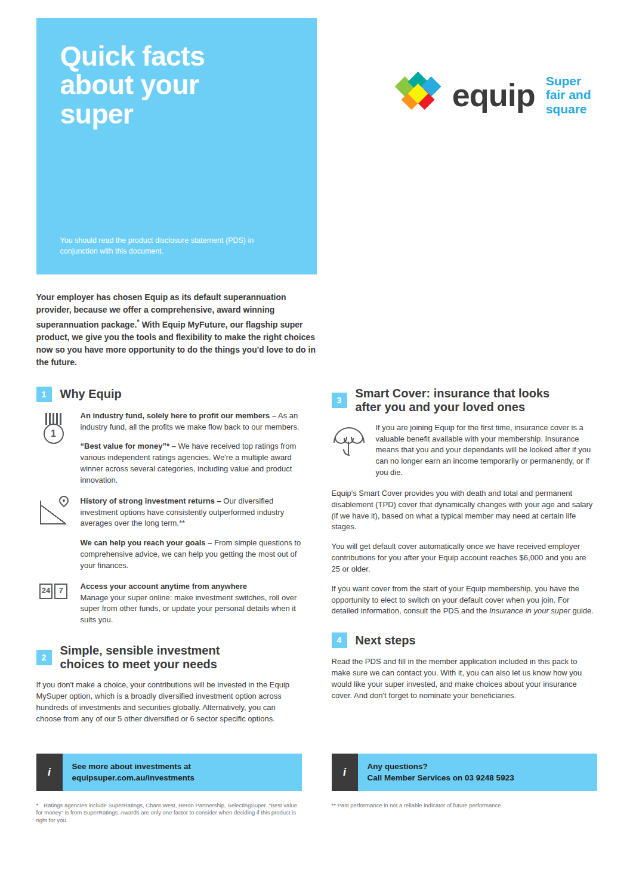Quick facts
about your
super
You should read the product disclosure statement (PDS) in conjunction with this document.
equip
Super
fair and
square
Your employer has chosen Equip as its default superannuation provider, because we offer a comprehensive, award winning superannuation package.* With Equip MyFuture, our flagship super product, we give you the tools and flexibility to make the right choices now so you have more opportunity to do the things you'd love to do in the future.
1
Why Equip
1
An industry fund, solely here to profit our members – As an industry fund, all the profits we make flow back to our members.
“Best value for money”* – We have received top ratings from various independent ratings agencies. We're a multiple award winner across several categories, including value and product innovation.
History of strong investment returns – Our diversified investment options have consistently outperformed industry averages over the long term.**
We can help you reach your goals – From simple questions to comprehensive advice, we can help you getting the most out of your finances.
24
7
Access your account anytime from anywhere
Manage your super online: make investment switches, roll over super from other funds, or update your personal details when it suits you.
2
Simple, sensible investment
choices to meet your needs
If you don't make a choice, your contributions will be invested in the Equip MySuper option, which is a broadly diversified investment option across hundreds of investments and securities globally. Alternatively, you can choose from any of our 5 other diversified or 6 sector specific options.
3
Smart Cover: insurance that looks
after you and your loved ones
If you are joining Equip for the first time, insurance cover is a valuable benefit available with your membership. Insurance means that you and your dependants will be looked after if you can no longer earn an income temporarily or permanently, or if you die.
Equip's Smart Cover provides you with death and total and permanent disablement (TPD) cover that dynamically changes with your age and salary (if we have it), based on what a typical member may need at certain life stages.
You will get default cover automatically once we have received employer contributions for you after your Equip account reaches $6,000 and you are 25 or older.
If you want cover from the start of your Equip membership, you have the opportunity to elect to switch on your default cover when you join. For detailed information, consult the PDS and the Insurance in your super guide.
4
Next steps
Read the PDS and fill in the member application included in this pack to make sure we can contact you. With it, you can also let us know how you would like your super invested, and make choices about your insurance cover. And don't forget to nominate your beneficiaries.
i
See more about investments at equipsuper.com.au/investments
i
Any questions?
Call Member Services on 03 9248 5923
* Ratings agencies include SuperRatings, Chant West, Heron Partnership, SelectingSuper. “Best value for money” is from SuperRatings. Awards are only one factor to consider when deciding if this product is right for you.
** Past performance in not a reliable indicator of future performance.